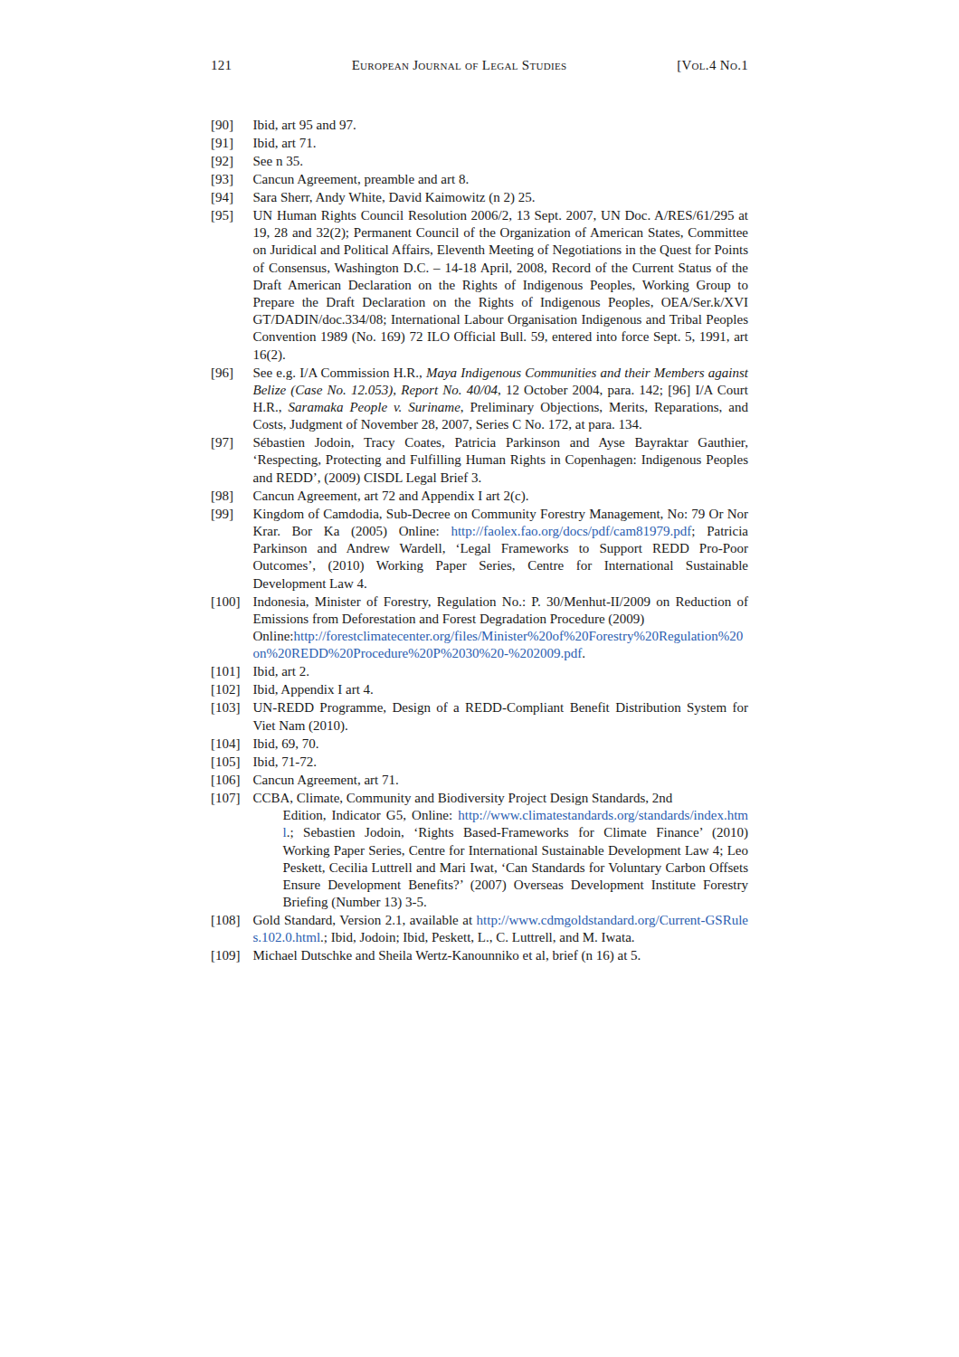121 European Journal of Legal Studies [Vol.4 No.1
[90] Ibid, art 95 and 97.
[91] Ibid, art 71.
[92] See n 35.
[93] Cancun Agreement, preamble and art 8.
[94] Sara Sherr, Andy White, David Kaimowitz (n 2) 25.
[95] UN Human Rights Council Resolution 2006/2, 13 Sept. 2007, UN Doc. A/RES/61/295 at 19, 28 and 32(2); Permanent Council of the Organization of American States, Committee on Juridical and Political Affairs, Eleventh Meeting of Negotiations in the Quest for Points of Consensus, Washington D.C. – 14-18 April, 2008, Record of the Current Status of the Draft American Declaration on the Rights of Indigenous Peoples, Working Group to Prepare the Draft Declaration on the Rights of Indigenous Peoples, OEA/Ser.k/XVI GT/DADIN/doc.334/08; International Labour Organisation Indigenous and Tribal Peoples Convention 1989 (No. 169) 72 ILO Official Bull. 59, entered into force Sept. 5, 1991, art 16(2).
[96] See e.g. I/A Commission H.R., Maya Indigenous Communities and their Members against Belize (Case No. 12.053), Report No. 40/04, 12 October 2004, para. 142; [96] I/A Court H.R., Saramaka People v. Suriname, Preliminary Objections, Merits, Reparations, and Costs, Judgment of November 28, 2007, Series C No. 172, at para. 134.
[97] Sébastien Jodoin, Tracy Coates, Patricia Parkinson and Ayse Bayraktar Gauthier, ‘Respecting, Protecting and Fulfilling Human Rights in Copenhagen: Indigenous Peoples and REDD’, (2009) CISDL Legal Brief 3.
[98] Cancun Agreement, art 72 and Appendix I art 2(c).
[99] Kingdom of Camdodia, Sub-Decree on Community Forestry Management, No: 79 Or Nor Krar. Bor Ka (2005) Online: http://faolex.fao.org/docs/pdf/cam81979.pdf; Patricia Parkinson and Andrew Wardell, ‘Legal Frameworks to Support REDD Pro-Poor Outcomes’, (2010) Working Paper Series, Centre for International Sustainable Development Law 4.
[100] Indonesia, Minister of Forestry, Regulation No.: P. 30/Menhut-II/2009 on Reduction of Emissions from Deforestation and Forest Degradation Procedure (2009)
Online:http://forestclimatecenter.org/files/Minister%20of%20Forestry%20Regulation%20on%20REDD%20Procedure%20P%2030%20-%202009.pdf.
[101] Ibid, art 2.
[102] Ibid, Appendix I art 4.
[103] UN-REDD Programme, Design of a REDD-Compliant Benefit Distribution System for Viet Nam (2010).
[104] Ibid, 69, 70.
[105] Ibid, 71-72.
[106] Cancun Agreement, art 71.
[107] CCBA, Climate, Community and Biodiversity Project Design Standards, 2nd Edition, Indicator G5, Online: http://www.climatestandards.org/standards/index.html.; Sebastien Jodoin, ‘Rights Based-Frameworks for Climate Finance’ (2010) Working Paper Series, Centre for International Sustainable Development Law 4; Leo Peskett, Cecilia Luttrell and Mari Iwat, ‘Can Standards for Voluntary Carbon Offsets Ensure Development Benefits?’ (2007) Overseas Development Institute Forestry Briefing (Number 13) 3-5.
[108] Gold Standard, Version 2.1, available at http://www.cdmgoldstandard.org/Current-GSRules.102.0.html.; Ibid, Jodoin; Ibid, Peskett, L., C. Luttrell, and M. Iwata.
[109] Michael Dutschke and Sheila Wertz-Kanounniko et al, brief (n 16) at 5.